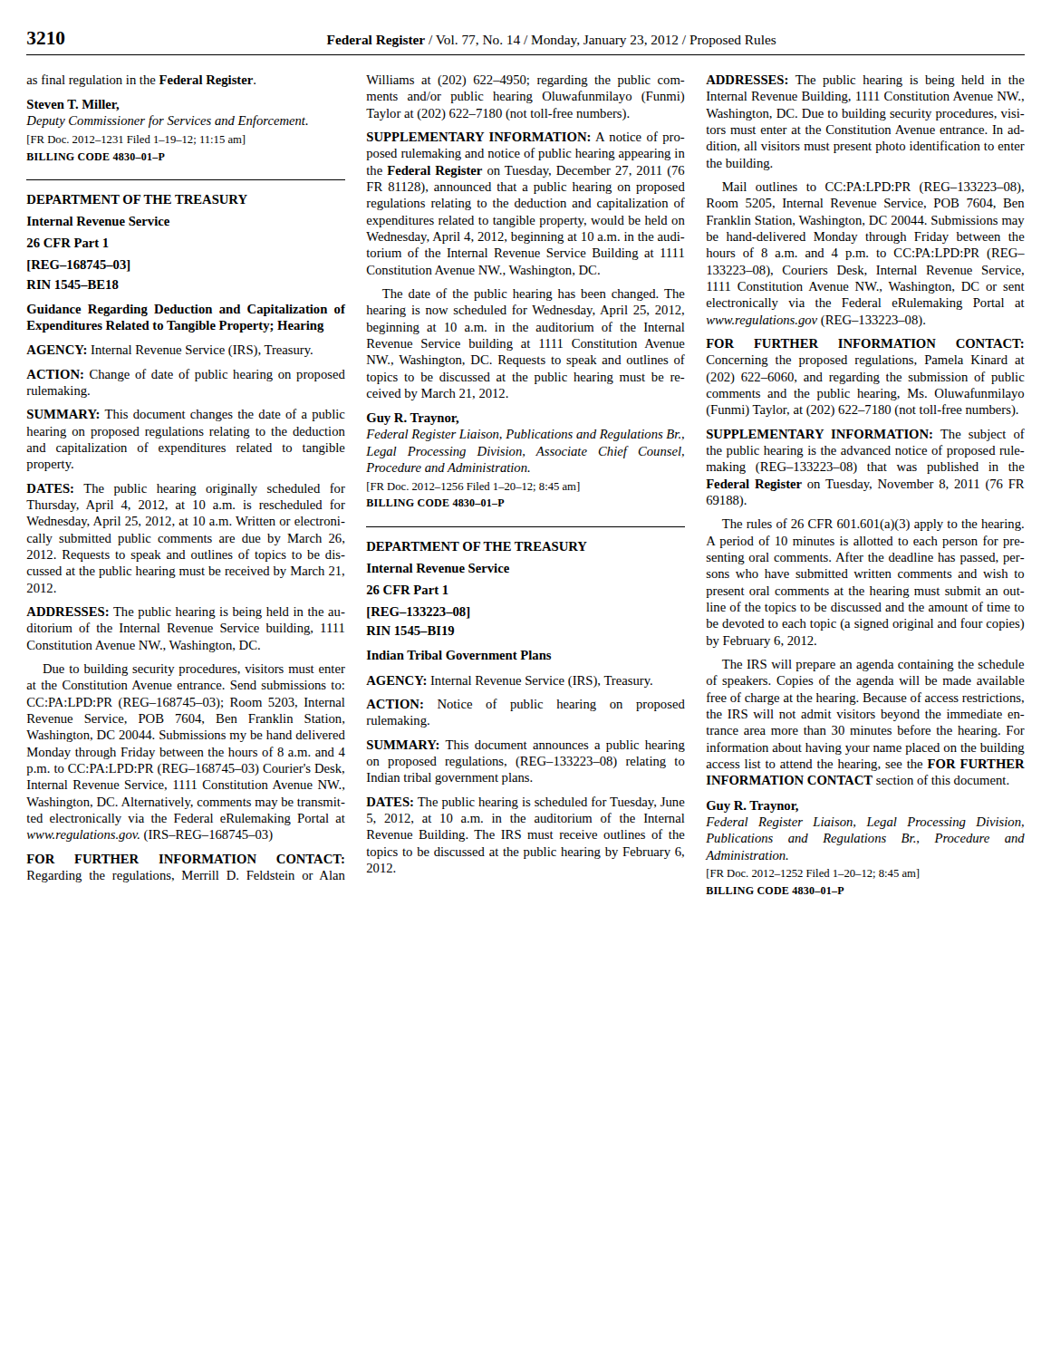3210 Federal Register / Vol. 77, No. 14 / Monday, January 23, 2012 / Proposed Rules
as final regulation in the Federal Register.
Steven T. Miller,
Deputy Commissioner for Services and Enforcement.
[FR Doc. 2012–1231 Filed 1–19–12; 11:15 am]
BILLING CODE 4830–01–P
DEPARTMENT OF THE TREASURY
Internal Revenue Service
26 CFR Part 1
[REG–168745–03]
RIN 1545–BE18
Guidance Regarding Deduction and Capitalization of Expenditures Related to Tangible Property; Hearing
AGENCY: Internal Revenue Service (IRS), Treasury.
ACTION: Change of date of public hearing on proposed rulemaking.
SUMMARY: This document changes the date of a public hearing on proposed regulations relating to the deduction and capitalization of expenditures related to tangible property.
DATES: The public hearing originally scheduled for Thursday, April 4, 2012, at 10 a.m. is rescheduled for Wednesday, April 25, 2012, at 10 a.m. Written or electronically submitted public comments are due by March 26, 2012. Requests to speak and outlines of topics to be discussed at the public hearing must be received by March 21, 2012.
ADDRESSES: The public hearing is being held in the auditorium of the Internal Revenue Service building, 1111 Constitution Avenue NW., Washington, DC.
Due to building security procedures, visitors must enter at the Constitution Avenue entrance. Send submissions to: CC:PA:LPD:PR (REG–168745–03); Room 5203, Internal Revenue Service, POB 7604, Ben Franklin Station, Washington, DC 20044. Submissions my be hand delivered Monday through Friday between the hours of 8 a.m. and 4 p.m. to CC:PA:LPD:PR (REG–168745–03) Courier's Desk, Internal Revenue Service, 1111 Constitution Avenue NW., Washington, DC. Alternatively, comments may be transmitted electronically via the Federal eRulemaking Portal at www.regulations.gov. (IRS–REG–168745–03)
FOR FURTHER INFORMATION CONTACT: Regarding the regulations, Merrill D. Feldstein or Alan Williams at (202) 622–4950; regarding the public comments and/or public hearing Oluwafunmilayo (Funmi) Taylor at (202) 622–7180 (not toll-free numbers).
SUPPLEMENTARY INFORMATION: A notice of proposed rulemaking and notice of public hearing appearing in the Federal Register on Tuesday, December 27, 2011 (76 FR 81128), announced that a public hearing on proposed regulations relating to the deduction and capitalization of expenditures related to tangible property, would be held on Wednesday, April 4, 2012, beginning at 10 a.m. in the auditorium of the Internal Revenue Service Building at 1111 Constitution Avenue NW., Washington, DC.
The date of the public hearing has been changed. The hearing is now scheduled for Wednesday, April 25, 2012, beginning at 10 a.m. in the auditorium of the Internal Revenue Service building at 1111 Constitution Avenue NW., Washington, DC. Requests to speak and outlines of topics to be discussed at the public hearing must be received by March 21, 2012.
Guy R. Traynor,
Federal Register Liaison, Publications and Regulations Br., Legal Processing Division, Associate Chief Counsel, Procedure and Administration.
[FR Doc. 2012–1256 Filed 1–20–12; 8:45 am]
BILLING CODE 4830–01–P
DEPARTMENT OF THE TREASURY
Internal Revenue Service
26 CFR Part 1
[REG–133223–08]
RIN 1545–BI19
Indian Tribal Government Plans
AGENCY: Internal Revenue Service (IRS), Treasury.
ACTION: Notice of public hearing on proposed rulemaking.
SUMMARY: This document announces a public hearing on proposed regulations, (REG–133223–08) relating to Indian tribal government plans.
DATES: The public hearing is scheduled for Tuesday, June 5, 2012, at 10 a.m. in the auditorium of the Internal Revenue Building. The IRS must receive outlines of the topics to be discussed at the public hearing by February 6, 2012.
ADDRESSES: The public hearing is being held in the Internal Revenue Building, 1111 Constitution Avenue NW., Washington, DC. Due to building security procedures, visitors must enter at the Constitution Avenue entrance. In addition, all visitors must present photo identification to enter the building.
Mail outlines to CC:PA:LPD:PR (REG–133223–08), Room 5205, Internal Revenue Service, POB 7604, Ben Franklin Station, Washington, DC 20044. Submissions may be hand-delivered Monday through Friday between the hours of 8 a.m. and 4 p.m. to CC:PA:LPD:PR (REG–133223–08), Couriers Desk, Internal Revenue Service, 1111 Constitution Avenue NW., Washington, DC or sent electronically via the Federal eRulemaking Portal at www.regulations.gov (REG–133223–08).
FOR FURTHER INFORMATION CONTACT: Concerning the proposed regulations, Pamela Kinard at (202) 622–6060, and regarding the submission of public comments and the public hearing, Ms. Oluwafunmilayo (Funmi) Taylor, at (202) 622–7180 (not toll-free numbers).
SUPPLEMENTARY INFORMATION: The subject of the public hearing is the advanced notice of proposed rulemaking (REG–133223–08) that was published in the Federal Register on Tuesday, November 8, 2011 (76 FR 69188).
The rules of 26 CFR 601.601(a)(3) apply to the hearing. A period of 10 minutes is allotted to each person for presenting oral comments. After the deadline has passed, persons who have submitted written comments and wish to present oral comments at the hearing must submit an outline of the topics to be discussed and the amount of time to be devoted to each topic (a signed original and four copies) by February 6, 2012.
The IRS will prepare an agenda containing the schedule of speakers. Copies of the agenda will be made available free of charge at the hearing. Because of access restrictions, the IRS will not admit visitors beyond the immediate entrance area more than 30 minutes before the hearing. For information about having your name placed on the building access list to attend the hearing, see the FOR FURTHER INFORMATION CONTACT section of this document.
Guy R. Traynor,
Federal Register Liaison, Legal Processing Division, Publications and Regulations Br., Procedure and Administration.
[FR Doc. 2012–1252 Filed 1–20–12; 8:45 am]
BILLING CODE 4830–01–P